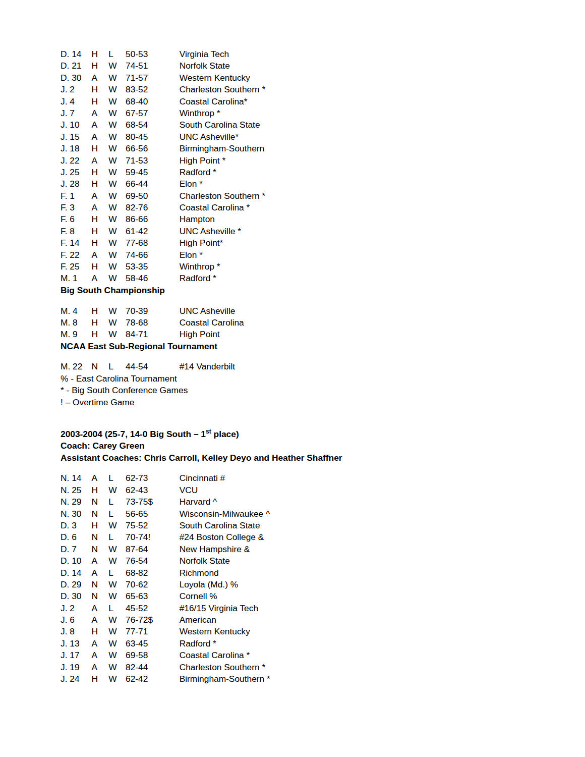| D. 14 | H | L | 50-53 | Virginia Tech |
| D. 21 | H | W | 74-51 | Norfolk State |
| D. 30 | A | W | 71-57 | Western Kentucky |
| J. 2 | H | W | 83-52 | Charleston Southern * |
| J. 4 | H | W | 68-40 | Coastal Carolina* |
| J. 7 | A | W | 67-57 | Winthrop * |
| J. 10 | A | W | 68-54 | South Carolina State |
| J. 15 | A | W | 80-45 | UNC Asheville* |
| J. 18 | H | W | 66-56 | Birmingham-Southern |
| J. 22 | A | W | 71-53 | High Point * |
| J. 25 | H | W | 59-45 | Radford * |
| J. 28 | H | W | 66-44 | Elon * |
| F. 1 | A | W | 69-50 | Charleston Southern * |
| F. 3 | A | W | 82-76 | Coastal Carolina * |
| F. 6 | H | W | 86-66 | Hampton |
| F. 8 | H | W | 61-42 | UNC Asheville * |
| F. 14 | H | W | 77-68 | High Point* |
| F. 22 | A | W | 74-66 | Elon * |
| F. 25 | H | W | 53-35 | Winthrop * |
| M. 1 | A | W | 58-46 | Radford * |
Big South Championship
| M. 4 | H | W | 70-39 | UNC Asheville |
| M. 8 | H | W | 78-68 | Coastal Carolina |
| M. 9 | H | W | 84-71 | High Point |
NCAA East Sub-Regional Tournament
| M. 22 | N | L | 44-54 | #14 Vanderbilt |
% - East Carolina Tournament
* - Big South Conference Games
! – Overtime Game
2003-2004 (25-7, 14-0 Big South – 1st place)
Coach: Carey Green
Assistant Coaches: Chris Carroll, Kelley Deyo and Heather Shaffner
| N. 14 | A | L | 62-73 | Cincinnati # |
| N. 25 | H | W | 62-43 | VCU |
| N. 29 | N | L | 73-75$ | Harvard ^ |
| N. 30 | N | L | 56-65 | Wisconsin-Milwaukee ^ |
| D. 3 | H | W | 75-52 | South Carolina State |
| D. 6 | N | L | 70-74! | #24 Boston College & |
| D. 7 | N | W | 87-64 | New Hampshire & |
| D. 10 | A | W | 76-54 | Norfolk State |
| D. 14 | A | L | 68-82 | Richmond |
| D. 29 | N | W | 70-62 | Loyola (Md.) % |
| D. 30 | N | W | 65-63 | Cornell % |
| J. 2 | A | L | 45-52 | #16/15 Virginia Tech |
| J. 6 | A | W | 76-72$ | American |
| J. 8 | H | W | 77-71 | Western Kentucky |
| J. 13 | A | W | 63-45 | Radford * |
| J. 17 | A | W | 69-58 | Coastal Carolina * |
| J. 19 | A | W | 82-44 | Charleston Southern * |
| J. 24 | H | W | 62-42 | Birmingham-Southern * |